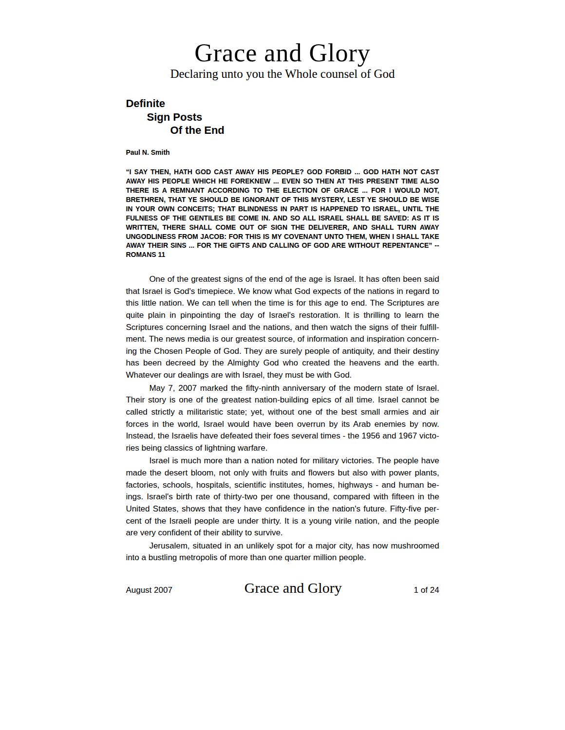Grace and Glory
Declaring unto you the Whole counsel of God
Definite Sign Posts Of the End
Paul N. Smith
“I say then, hath God cast away his people? God forbid ... God hath not cast away his people which he foreknew ... Even so then at this present time also there is a remnant according to the election of grace ... For I would not, brethren, that ye should be ignorant of this mystery, lest ye should be wise in your own conceits; that blindness in part is happened to Israel, until the fulness of the Gentiles be come in. And so all Israel shall be saved: as it is written, There shall come out of Sign the Deliverer, and shall turn away ungodliness from Jacob: For this is my covenant unto them, when I shall take away their sins ... For the gifts and calling of God are without repentance” --Romans 11
One of the greatest signs of the end of the age is Israel. It has often been said that Israel is God's timepiece. We know what God expects of the nations in regard to this little nation. We can tell when the time is for this age to end. The Scriptures are quite plain in pinpointing the day of Israel's restoration. It is thrilling to learn the Scriptures concerning Israel and the nations, and then watch the signs of their fulfillment. The news media is our greatest source, of information and inspiration concerning the Chosen People of God. They are surely people of antiquity, and their destiny has been decreed by the Almighty God who created the heavens and the earth. Whatever our dealings are with Israel, they must be with God.
May 7, 2007 marked the fifty-ninth anniversary of the modern state of Israel. Their story is one of the greatest nation-building epics of all time. Israel cannot be called strictly a militaristic state; yet, without one of the best small armies and air forces in the world, Israel would have been overrun by its Arab enemies by now. Instead, the Israelis have defeated their foes several times - the 1956 and 1967 victories being classics of lightning warfare.
Israel is much more than a nation noted for military victories. The people have made the desert bloom, not only with fruits and flowers but also with power plants, factories, schools, hospitals, scientific institutes, homes, highways - and human beings. Israel's birth rate of thirty-two per one thousand, compared with fifteen in the United States, shows that they have confidence in the nation's future. Fifty-five percent of the Israeli people are under thirty. It is a young virile nation, and the people are very confident of their ability to survive.
Jerusalem, situated in an unlikely spot for a major city, has now mushroomed into a bustling metropolis of more than one quarter million people.
August 2007
Grace and Glory
1 of 24